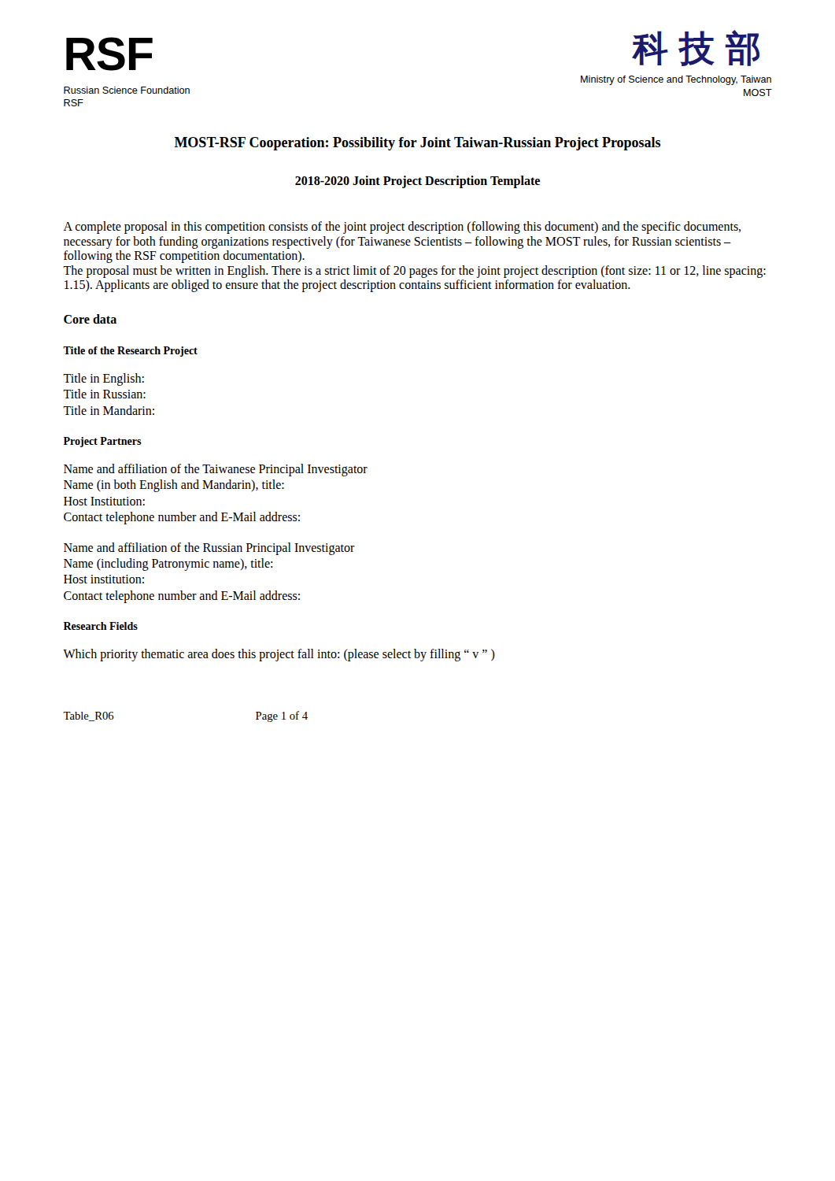RSF
Russian Science Foundation
RSF
科技部
Ministry of Science and Technology, Taiwan
MOST
MOST-RSF Cooperation: Possibility for Joint Taiwan-Russian Project Proposals
2018-2020 Joint Project Description Template
A complete proposal in this competition consists of the joint project description (following this document) and the specific documents, necessary for both funding organizations respectively (for Taiwanese Scientists – following the MOST rules, for Russian scientists – following the RSF competition documentation).
The proposal must be written in English. There is a strict limit of 20 pages for the joint project description (font size: 11 or 12, line spacing: 1.15). Applicants are obliged to ensure that the project description contains sufficient information for evaluation.
Core data
Title of the Research Project
Title in English:
Title in Russian:
Title in Mandarin:
Project Partners
Name and affiliation of the Taiwanese Principal Investigator
Name (in both English and Mandarin), title:
Host Institution:
Contact telephone number and E-Mail address:
Name and affiliation of the Russian Principal Investigator
Name (including Patronymic name), title:
Host institution:
Contact telephone number and E-Mail address:
Research Fields
Which priority thematic area does this project fall into: (please select by filling “ v ” )
Table_R06 Page 1 of 4